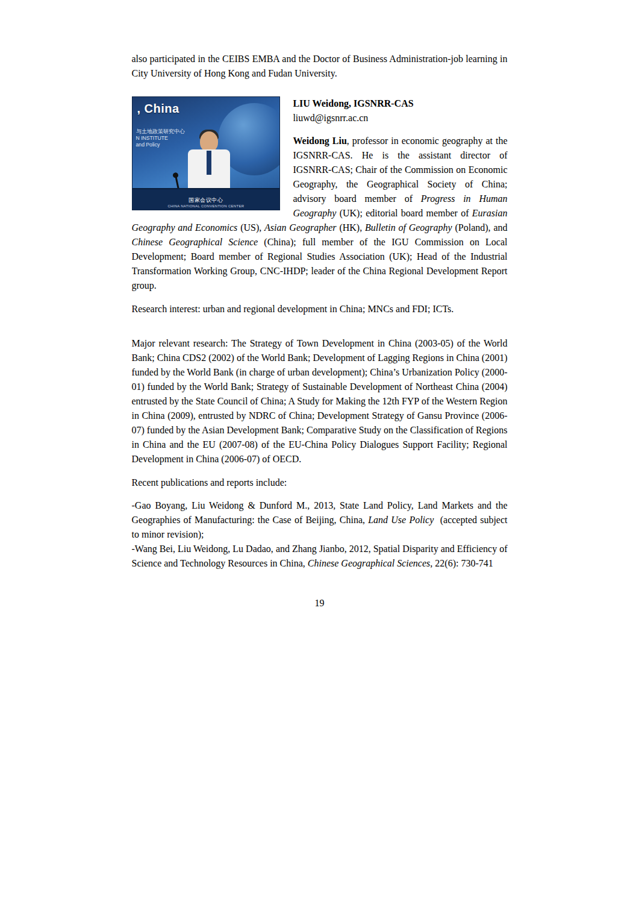also participated in the CEIBS EMBA and the Doctor of Business Administration-job learning in City University of Hong Kong and Fudan University.
, China 与土地政策研究中心
N INSTITUTE
and Policy 国家会议中心 CHINA NATIONAL CONVENTION CENTER
LIU Weidong, IGSNRR-CAS
liuwd@igsnrr.ac.cn
Weidong Liu, professor in economic geography at the IGSNRR-CAS. He is the assistant director of IGSNRR-CAS; Chair of the Commission on Economic Geography, the Geographical Society of China; advisory board member of Progress in Human Geography (UK); editorial board member of Eurasian Geography and Economics (US), Asian Geographer (HK), Bulletin of Geography (Poland), and Chinese Geographical Science (China); full member of the IGU Commission on Local Development; Board member of Regional Studies Association (UK); Head of the Industrial Transformation Working Group, CNC-IHDP; leader of the China Regional Development Report group.
Research interest: urban and regional development in China; MNCs and FDI; ICTs.
Major relevant research: The Strategy of Town Development in China (2003-05) of the World Bank; China CDS2 (2002) of the World Bank; Development of Lagging Regions in China (2001) funded by the World Bank (in charge of urban development); China’s Urbanization Policy (2000-01) funded by the World Bank; Strategy of Sustainable Development of Northeast China (2004) entrusted by the State Council of China; A Study for Making the 12th FYP of the Western Region in China (2009), entrusted by NDRC of China; Development Strategy of Gansu Province (2006-07) funded by the Asian Development Bank; Comparative Study on the Classification of Regions in China and the EU (2007-08) of the EU-China Policy Dialogues Support Facility; Regional Development in China (2006-07) of OECD.
Recent publications and reports include:
-Gao Boyang, Liu Weidong & Dunford M., 2013, State Land Policy, Land Markets and the Geographies of Manufacturing: the Case of Beijing, China, Land Use Policy (accepted subject to minor revision);
-Wang Bei, Liu Weidong, Lu Dadao, and Zhang Jianbo, 2012, Spatial Disparity and Efficiency of Science and Technology Resources in China, Chinese Geographical Sciences, 22(6): 730-741
19